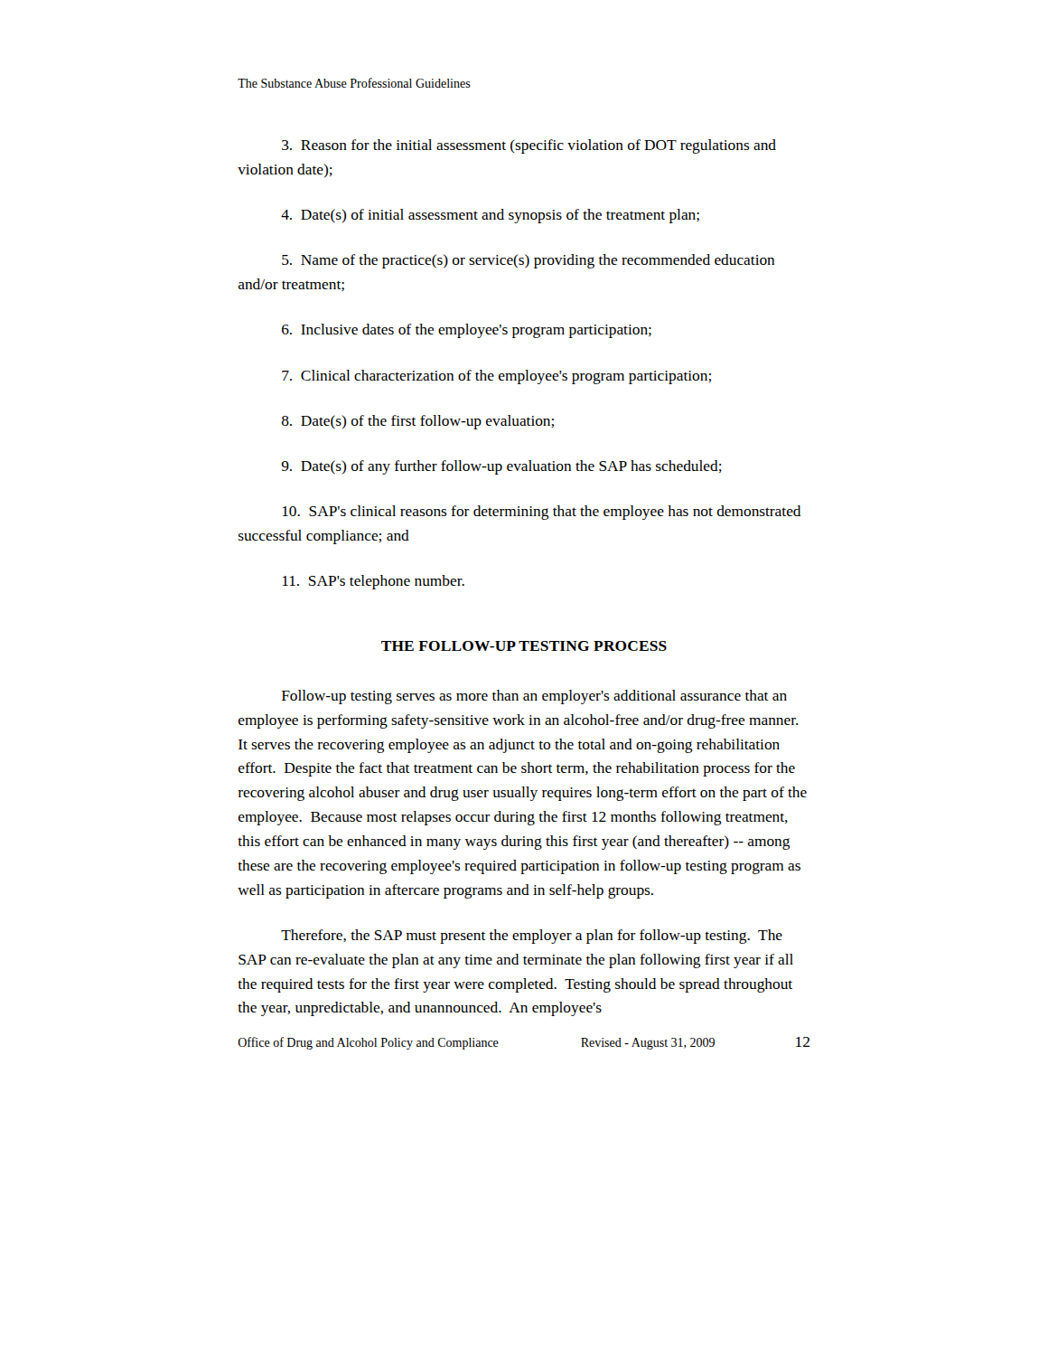The Substance Abuse Professional Guidelines
3. Reason for the initial assessment (specific violation of DOT regulations and violation date);
4. Date(s) of initial assessment and synopsis of the treatment plan;
5. Name of the practice(s) or service(s) providing the recommended education and/or treatment;
6. Inclusive dates of the employee's program participation;
7. Clinical characterization of the employee's program participation;
8. Date(s) of the first follow-up evaluation;
9. Date(s) of any further follow-up evaluation the SAP has scheduled;
10. SAP's clinical reasons for determining that the employee has not demonstrated successful compliance; and
11. SAP's telephone number.
THE FOLLOW-UP TESTING PROCESS
Follow-up testing serves as more than an employer's additional assurance that an employee is performing safety-sensitive work in an alcohol-free and/or drug-free manner. It serves the recovering employee as an adjunct to the total and on-going rehabilitation effort. Despite the fact that treatment can be short term, the rehabilitation process for the recovering alcohol abuser and drug user usually requires long-term effort on the part of the employee. Because most relapses occur during the first 12 months following treatment, this effort can be enhanced in many ways during this first year (and thereafter) -- among these are the recovering employee's required participation in follow-up testing program as well as participation in aftercare programs and in self-help groups.
Therefore, the SAP must present the employer a plan for follow-up testing. The SAP can re-evaluate the plan at any time and terminate the plan following first year if all the required tests for the first year were completed. Testing should be spread throughout the year, unpredictable, and unannounced. An employee's
Office of Drug and Alcohol Policy and Compliance Revised - August 31, 2009 12